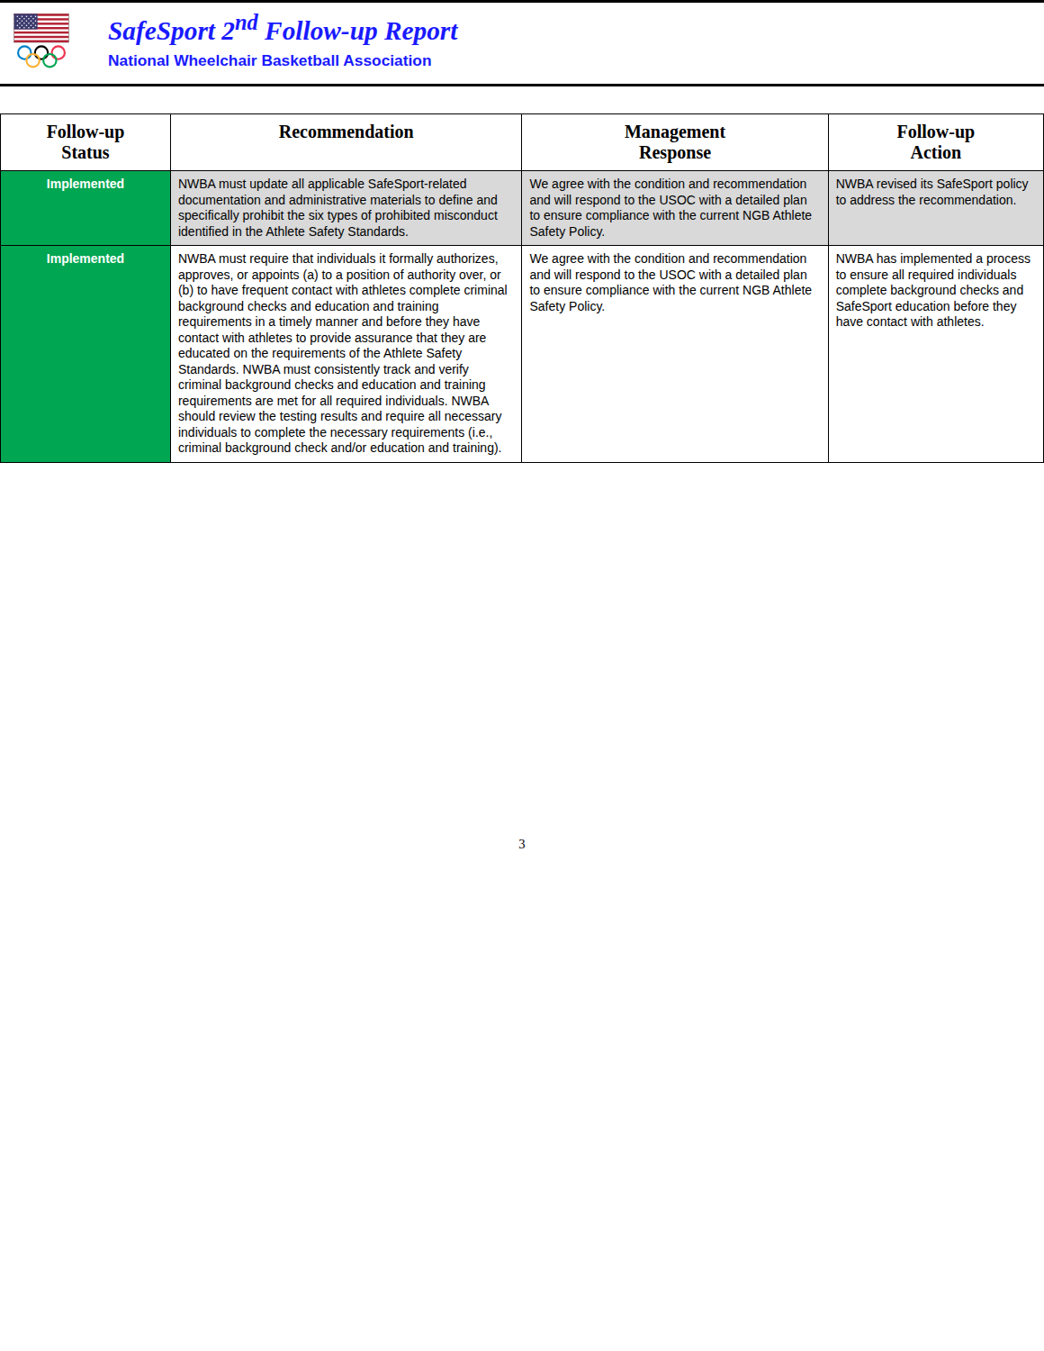SafeSport 2nd Follow-up Report
National Wheelchair Basketball Association
| Follow-up Status | Recommendation | Management Response | Follow-up Action |
| --- | --- | --- | --- |
| Implemented | NWBA must update all applicable SafeSport-related documentation and administrative materials to define and specifically prohibit the six types of prohibited misconduct identified in the Athlete Safety Standards. | We agree with the condition and recommendation and will respond to the USOC with a detailed plan to ensure compliance with the current NGB Athlete Safety Policy. | NWBA revised its SafeSport policy to address the recommendation. |
| Implemented | NWBA must require that individuals it formally authorizes, approves, or appoints (a) to a position of authority over, or (b) to have frequent contact with athletes complete criminal background checks and education and training requirements in a timely manner and before they have contact with athletes to provide assurance that they are educated on the requirements of the Athlete Safety Standards. NWBA must consistently track and verify criminal background checks and education and training requirements are met for all required individuals. NWBA should review the testing results and require all necessary individuals to complete the necessary requirements (i.e., criminal background check and/or education and training). | We agree with the condition and recommendation and will respond to the USOC with a detailed plan to ensure compliance with the current NGB Athlete Safety Policy. | NWBA has implemented a process to ensure all required individuals complete background checks and SafeSport education before they have contact with athletes. |
3